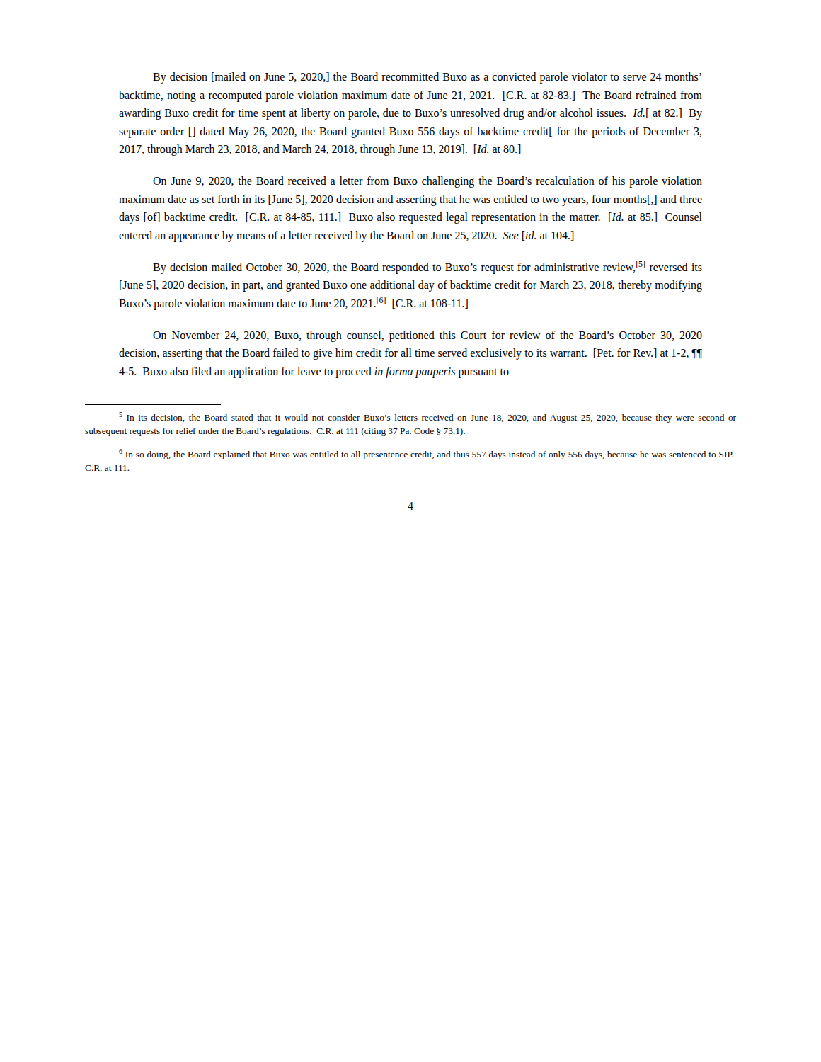By decision [mailed on June 5, 2020,] the Board recommitted Buxo as a convicted parole violator to serve 24 months’ backtime, noting a recomputed parole violation maximum date of June 21, 2021. [C.R. at 82-83.] The Board refrained from awarding Buxo credit for time spent at liberty on parole, due to Buxo’s unresolved drug and/or alcohol issues. Id.[ at 82.] By separate order [] dated May 26, 2020, the Board granted Buxo 556 days of backtime credit[ for the periods of December 3, 2017, through March 23, 2018, and March 24, 2018, through June 13, 2019]. [Id. at 80.]
On June 9, 2020, the Board received a letter from Buxo challenging the Board’s recalculation of his parole violation maximum date as set forth in its [June 5], 2020 decision and asserting that he was entitled to two years, four months[,] and three days [of] backtime credit. [C.R. at 84-85, 111.] Buxo also requested legal representation in the matter. [Id. at 85.] Counsel entered an appearance by means of a letter received by the Board on June 25, 2020. See [id. at 104.]
By decision mailed October 30, 2020, the Board responded to Buxo’s request for administrative review,[5] reversed its [June 5], 2020 decision, in part, and granted Buxo one additional day of backtime credit for March 23, 2018, thereby modifying Buxo’s parole violation maximum date to June 20, 2021.[6] [C.R. at 108-11.]
On November 24, 2020, Buxo, through counsel, petitioned this Court for review of the Board’s October 30, 2020 decision, asserting that the Board failed to give him credit for all time served exclusively to its warrant. [Pet. for Rev.] at 1-2, ¶¶ 4-5. Buxo also filed an application for leave to proceed in forma pauperis pursuant to
5 In its decision, the Board stated that it would not consider Buxo’s letters received on June 18, 2020, and August 25, 2020, because they were second or subsequent requests for relief under the Board’s regulations. C.R. at 111 (citing 37 Pa. Code § 73.1).
6 In so doing, the Board explained that Buxo was entitled to all presentence credit, and thus 557 days instead of only 556 days, because he was sentenced to SIP. C.R. at 111.
4